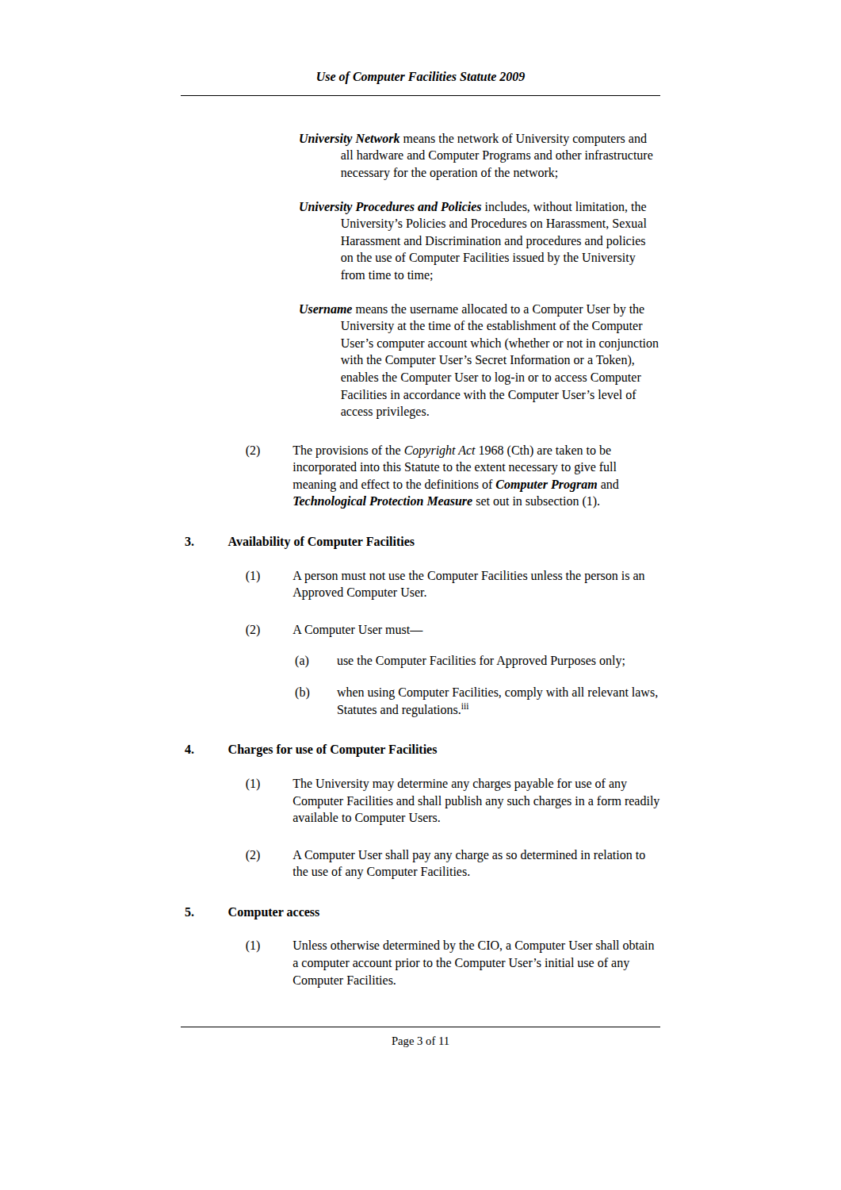Use of Computer Facilities Statute 2009
University Network means the network of University computers and all hardware and Computer Programs and other infrastructure necessary for the operation of the network;
University Procedures and Policies includes, without limitation, the University’s Policies and Procedures on Harassment, Sexual Harassment and Discrimination and procedures and policies on the use of Computer Facilities issued by the University from time to time;
Username means the username allocated to a Computer User by the University at the time of the establishment of the Computer User’s computer account which (whether or not in conjunction with the Computer User’s Secret Information or a Token), enables the Computer User to log-in or to access Computer Facilities in accordance with the Computer User’s level of access privileges.
(2)
The provisions of the Copyright Act 1968 (Cth) are taken to be incorporated into this Statute to the extent necessary to give full meaning and effect to the definitions of Computer Program and Technological Protection Measure set out in subsection (1).
3.
Availability of Computer Facilities
(1)
A person must not use the Computer Facilities unless the person is an Approved Computer User.
(2)
A Computer User must—
(a)
use the Computer Facilities for Approved Purposes only;
(b)
when using Computer Facilities, comply with all relevant laws, Statutes and regulations.iii
4.
Charges for use of Computer Facilities
(1)
The University may determine any charges payable for use of any Computer Facilities and shall publish any such charges in a form readily available to Computer Users.
(2)
A Computer User shall pay any charge as so determined in relation to the use of any Computer Facilities.
5.
Computer access
(1)
Unless otherwise determined by the CIO, a Computer User shall obtain a computer account prior to the Computer User’s initial use of any Computer Facilities.
Page 3 of 11